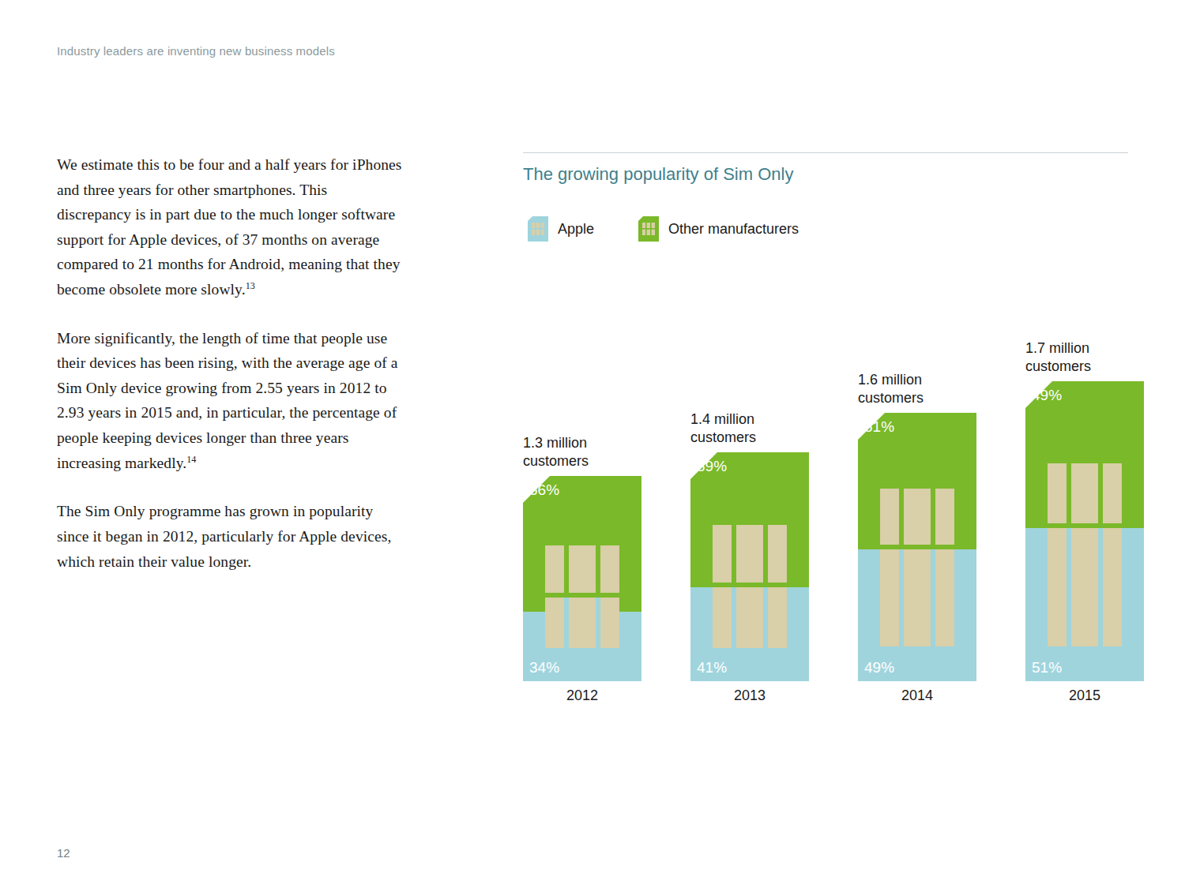Industry leaders are inventing new business models
We estimate this to be four and a half years for iPhones and three years for other smartphones. This discrepancy is in part due to the much longer software support for Apple devices, of 37 months on average compared to 21 months for Android, meaning that they become obsolete more slowly.13
More significantly, the length of time that people use their devices has been rising, with the average age of a Sim Only device growing from 2.55 years in 2012 to 2.93 years in 2015 and, in particular, the percentage of people keeping devices longer than three years increasing markedly.14
The Sim Only programme has grown in popularity since it began in 2012, particularly for Apple devices, which retain their value longer.
The growing popularity of Sim Only
Apple
Other manufacturers
1.3 million
customers
66% 34%
2012
1.4 million
customers
59% 41%
2013
1.6 million
customers
51% 49%
2014
1.7 million
customers
49% 51%
2015
12